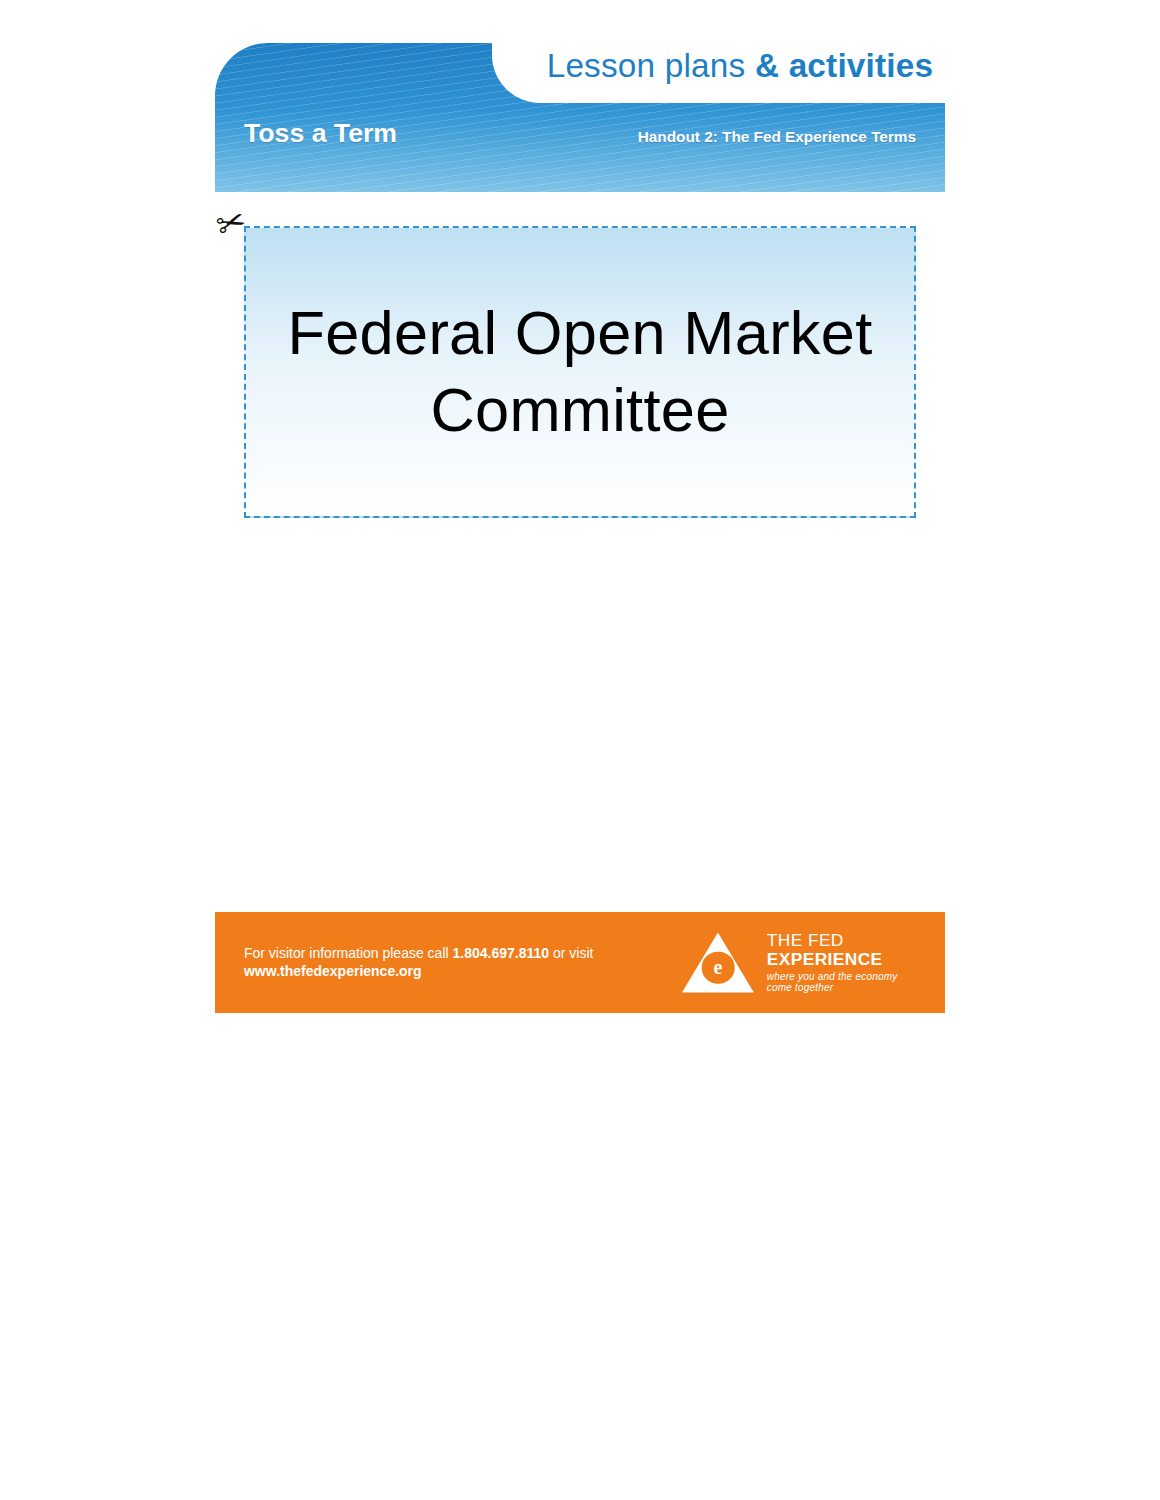Lesson plans & activities
Toss a Term
Handout 2: The Fed Experience Terms
✂
Federal Open Market Committee
For visitor information please call 1.804.697.8110 or visit www.thefedexperience.org
e
THE FED EXPERIENCE
where you and the economy come together